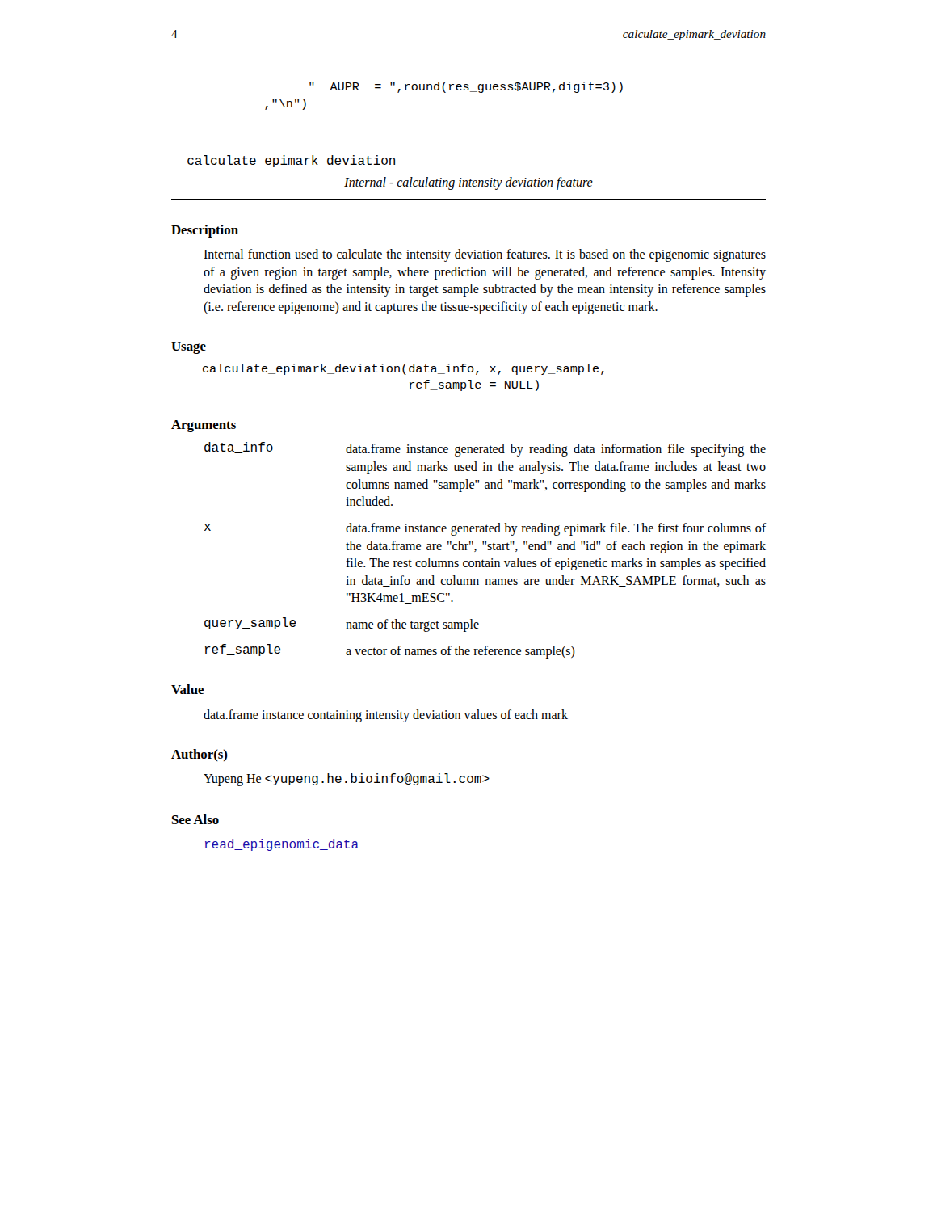4 calculate_epimark_deviation
          "  AUPR  = ",round(res_guess$AUPR,digit=3))
    ,"\n")
calculate_epimark_deviation
Internal - calculating intensity deviation feature
Description
Internal function used to calculate the intensity deviation features. It is based on the epigenomic signatures of a given region in target sample, where prediction will be generated, and reference samples. Intensity deviation is defined as the intensity in target sample subtracted by the mean intensity in reference samples (i.e. reference epigenome) and it captures the tissue-specificity of each epigenetic mark.
Usage
calculate_epimark_deviation(data_info, x, query_sample,
                            ref_sample = NULL)
Arguments
data_info
data.frame instance generated by reading data information file specifying the samples and marks used in the analysis. The data.frame includes at least two columns named "sample" and "mark", corresponding to the samples and marks included.
x
data.frame instance generated by reading epimark file. The first four columns of the data.frame are "chr", "start", "end" and "id" of each region in the epimark file. The rest columns contain values of epigenetic marks in samples as specified in data_info and column names are under MARK_SAMPLE format, such as "H3K4me1_mESC".
query_sample
name of the target sample
ref_sample
a vector of names of the reference sample(s)
Value
data.frame instance containing intensity deviation values of each mark
Author(s)
Yupeng He <yupeng.he.bioinfo@gmail.com>
See Also
read_epigenomic_data